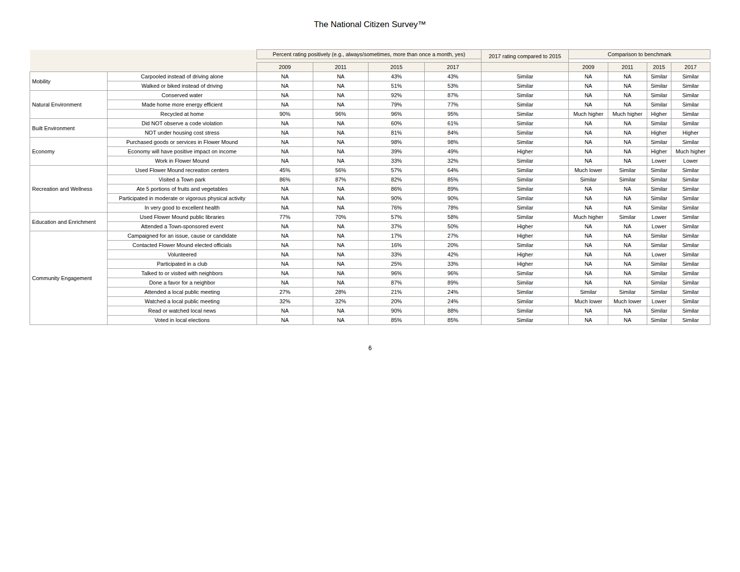The National Citizen Survey™
| | Percent rating positively (e.g., always/sometimes, more than once a month, yes) | 2017 rating compared to 2015 | Comparison to benchmark |
| --- | --- | --- | --- |
| 2009 | 2011 | 2015 | 2017 | | 2009 | 2011 | 2015 | 2017 |
| Mobility | Carpooled instead of driving alone | NA | NA | 43% | 43% | Similar | NA | NA | Similar | Similar |
| Walked or biked instead of driving | NA | NA | 51% | 53% | Similar | NA | NA | Similar | Similar |
| Natural Environment | Conserved water | NA | NA | 92% | 87% | Similar | NA | NA | Similar | Similar |
| Made home more energy efficient | NA | NA | 79% | 77% | Similar | NA | NA | Similar | Similar |
| Recycled at home | 90% | 96% | 96% | 95% | Similar | Much higher | Much higher | Higher | Similar |
| Built Environment | Did NOT observe a code violation | NA | NA | 60% | 61% | Similar | NA | NA | Similar | Similar |
| NOT under housing cost stress | NA | NA | 81% | 84% | Similar | NA | NA | Higher | Higher |
| Economy | Purchased goods or services in Flower Mound | NA | NA | 98% | 98% | Similar | NA | NA | Similar | Similar |
| Economy will have positive impact on income | NA | NA | 39% | 49% | Higher | NA | NA | Higher | Much higher |
| Work in Flower Mound | NA | NA | 33% | 32% | Similar | NA | NA | Lower | Lower |
| Recreation and Wellness | Used Flower Mound recreation centers | 45% | 56% | 57% | 64% | Similar | Much lower | Similar | Similar | Similar |
| Visited a Town park | 86% | 87% | 82% | 85% | Similar | Similar | Similar | Similar | Similar |
| Ate 5 portions of fruits and vegetables | NA | NA | 86% | 89% | Similar | NA | NA | Similar | Similar |
| Participated in moderate or vigorous physical activity | NA | NA | 90% | 90% | Similar | NA | NA | Similar | Similar |
| In very good to excellent health | NA | NA | 76% | 78% | Similar | NA | NA | Similar | Similar |
| Education and Enrichment | Used Flower Mound public libraries | 77% | 70% | 57% | 58% | Similar | Much higher | Similar | Lower | Similar |
| Attended a Town-sponsored event | NA | NA | 37% | 50% | Higher | NA | NA | Lower | Similar |
| Community Engagement | Campaigned for an issue, cause or candidate | NA | NA | 17% | 27% | Higher | NA | NA | Similar | Similar |
| Contacted Flower Mound elected officials | NA | NA | 16% | 20% | Similar | NA | NA | Similar | Similar |
| Volunteered | NA | NA | 33% | 42% | Higher | NA | NA | Lower | Similar |
| Participated in a club | NA | NA | 25% | 33% | Higher | NA | NA | Similar | Similar |
| Talked to or visited with neighbors | NA | NA | 96% | 96% | Similar | NA | NA | Similar | Similar |
| Done a favor for a neighbor | NA | NA | 87% | 89% | Similar | NA | NA | Similar | Similar |
| Attended a local public meeting | 27% | 28% | 21% | 24% | Similar | Similar | Similar | Similar | Similar |
| Watched a local public meeting | 32% | 32% | 20% | 24% | Similar | Much lower | Much lower | Lower | Similar |
| Read or watched local news | NA | NA | 90% | 88% | Similar | NA | NA | Similar | Similar |
| Voted in local elections | NA | NA | 85% | 85% | Similar | NA | NA | Similar | Similar |
6